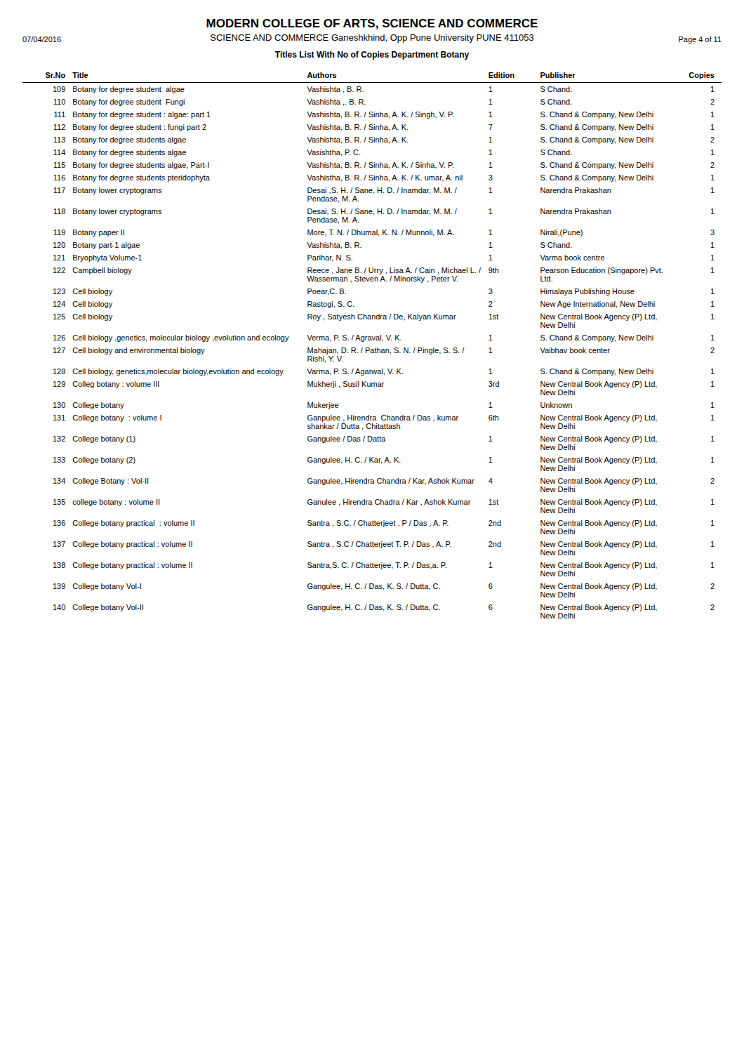07/04/2016
Page 4 of 11
MODERN COLLEGE OF ARTS, SCIENCE AND COMMERCE
SCIENCE AND COMMERCE Ganeshkhind, Opp Pune University PUNE 411053
Titles List With No of Copies Department Botany
| Sr.No | Title | Authors | Edition | Publisher | Copies |
| --- | --- | --- | --- | --- | --- |
| 109 | Botany for degree student algae | Vashishta , B. R. | 1 | S Chand. | 1 |
| 110 | Botany for degree student Fungi | Vashishta ,. B. R. | 1 | S Chand. | 2 |
| 111 | Botany for degree student : algae: part 1 | Vashishta, B. R. / Sinha, A. K. / Singh, V. P. | 1 | S. Chand & Company, New Delhi | 1 |
| 112 | Botany for degree student : fungi part 2 | Vashishta, B. R. / Sinha, A. K. | 7 | S. Chand & Company, New Delhi | 1 |
| 113 | Botany for degree students algae | Vashishta, B. R. / Sinha, A. K. | 1 | S. Chand & Company, New Delhi | 2 |
| 114 | Botany for degree students algae | Vasishtha, P. C. | 1 | S Chand. | 1 |
| 115 | Botany for degree students algae, Part-I | Vashishta, B. R. / Sinha, A. K. / Sinha, V. P. | 1 | S. Chand & Company, New Delhi | 2 |
| 116 | Botany for degree students pteridophyta | Vashistha, B. R. / Sinha, A. K. / K. umar, A. nil | 3 | S. Chand & Company, New Delhi | 1 |
| 117 | Botany lower cryptograms | Desai ,S. H. / Sane, H. D. / Inamdar, M. M. / Pendase, M. A. | 1 | Narendra Prakashan | 1 |
| 118 | Botany lower cryptograms | Desai, S. H. / Sane, H. D. / Inamdar, M. M. / Pendase, M. A. | 1 | Narendra Prakashan | 1 |
| 119 | Botany paper II | More, T. N. / Dhumal, K. N. / Munnoli, M. A. | 1 | Nirali,(Pune) | 3 |
| 120 | Botany part-1 algae | Vashishta, B. R. | 1 | S Chand. | 1 |
| 121 | Bryophyta Volume-1 | Parihar, N. S. | 1 | Varma book centre | 1 |
| 122 | Campbell biology | Reece , Jane B. / Urry , Lisa A. / Cain , Michael L. / Wasserman , Steven A. / Minorsky , Peter V. | 9th | Pearson Education (Singapore) Pvt. Ltd. | 1 |
| 123 | Cell biology | Poear,C. B. | 3 | Himalaya Publishing House | 1 |
| 124 | Cell biology | Rastogi, S. C. | 2 | New Age International, New Delhi | 1 |
| 125 | Cell biology | Roy , Satyesh Chandra / De, Kalyan Kumar | 1st | New Central Book Agency (P) Ltd, New Delhi | 1 |
| 126 | Cell biology ,genetics, molecular biology ,evolution and ecology | Verma, P. S. / Agraval, V. K. | 1 | S. Chand & Company, New Delhi | 1 |
| 127 | Cell biology and environmental biology | Mahajan, D. R. / Pathan, S. N. / Pingle, S. S. / Rishi, Y. V. | 1 | Vaibhav book center | 2 |
| 128 | Cell biology, genetics,molecular biology,evolution and ecology | Varma, P. S. / Agarwal, V. K. | 1 | S. Chand & Company, New Delhi | 1 |
| 129 | Colleg botany : volume III | Mukherji , Susil Kumar | 3rd | New Central Book Agency (P) Ltd, New Delhi | 1 |
| 130 | College botany | Mukerjee | 1 | Unknown | 1 |
| 131 | College botany : volume I | Ganpulee , Hirendra Chandra / Das , kumar shankar / Dutta , Chitattash | 6th | New Central Book Agency (P) Ltd, New Delhi | 1 |
| 132 | College botany (1) | Gangulee / Das / Datta | 1 | New Central Book Agency (P) Ltd, New Delhi | 1 |
| 133 | College botany (2) | Gangulee, H. C. / Kar, A. K. | 1 | New Central Book Agency (P) Ltd, New Delhi | 1 |
| 134 | College Botany : Vol-II | Gangulee, Hirendra Chandra / Kar, Ashok Kumar | 4 | New Central Book Agency (P) Ltd, New Delhi | 2 |
| 135 | college botany : volume II | Ganulee , Hirendra Chadra / Kar , Ashok Kumar | 1st | New Central Book Agency (P) Ltd, New Delhi | 1 |
| 136 | College botany practical : volume II | Santra , S.C, / Chatterjeet . P / Das , A. P. | 2nd | New Central Book Agency (P) Ltd, New Delhi | 1 |
| 137 | College botany practical : volume II | Santra , S.C / Chatterjeet T. P. / Das , A. P. | 2nd | New Central Book Agency (P) Ltd, New Delhi | 1 |
| 138 | College botany practical : volume II | Santra,S. C. / Chatterjee, T. P. / Das,a. P. | 1 | New Central Book Agency (P) Ltd, New Delhi | 1 |
| 139 | College botany Vol-I | Gangulee, H. C. / Das, K. S. / Dutta, C. | 6 | New Central Book Agency (P) Ltd, New Delhi | 2 |
| 140 | College botany Vol-II | Gangulee, H. C. / Das, K. S. / Dutta, C. | 6 | New Central Book Agency (P) Ltd, New Delhi | 2 |